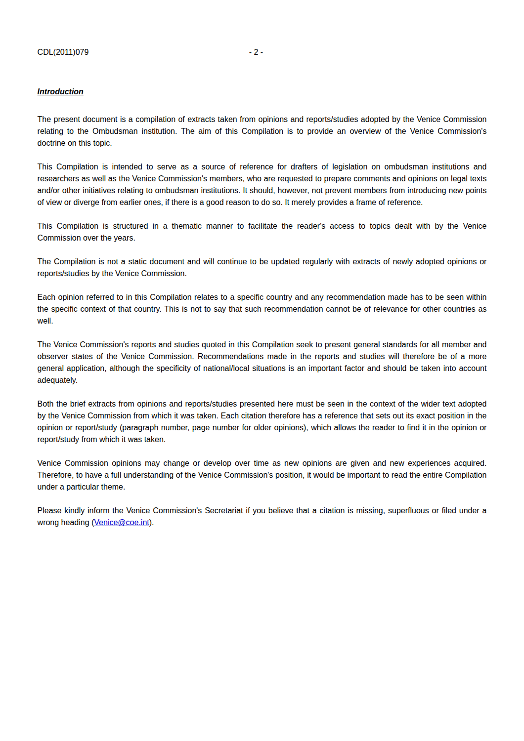CDL(2011)079 - 2 -
Introduction
The present document is a compilation of extracts taken from opinions and reports/studies adopted by the Venice Commission relating to the Ombudsman institution. The aim of this Compilation is to provide an overview of the Venice Commission's doctrine on this topic.
This Compilation is intended to serve as a source of reference for drafters of legislation on ombudsman institutions and researchers as well as the Venice Commission's members, who are requested to prepare comments and opinions on legal texts and/or other initiatives relating to ombudsman institutions. It should, however, not prevent members from introducing new points of view or diverge from earlier ones, if there is a good reason to do so. It merely provides a frame of reference.
This Compilation is structured in a thematic manner to facilitate the reader's access to topics dealt with by the Venice Commission over the years.
The Compilation is not a static document and will continue to be updated regularly with extracts of newly adopted opinions or reports/studies by the Venice Commission.
Each opinion referred to in this Compilation relates to a specific country and any recommendation made has to be seen within the specific context of that country. This is not to say that such recommendation cannot be of relevance for other countries as well.
The Venice Commission's reports and studies quoted in this Compilation seek to present general standards for all member and observer states of the Venice Commission. Recommendations made in the reports and studies will therefore be of a more general application, although the specificity of national/local situations is an important factor and should be taken into account adequately.
Both the brief extracts from opinions and reports/studies presented here must be seen in the context of the wider text adopted by the Venice Commission from which it was taken. Each citation therefore has a reference that sets out its exact position in the opinion or report/study (paragraph number, page number for older opinions), which allows the reader to find it in the opinion or report/study from which it was taken.
Venice Commission opinions may change or develop over time as new opinions are given and new experiences acquired. Therefore, to have a full understanding of the Venice Commission's position, it would be important to read the entire Compilation under a particular theme.
Please kindly inform the Venice Commission's Secretariat if you believe that a citation is missing, superfluous or filed under a wrong heading (Venice@coe.int).